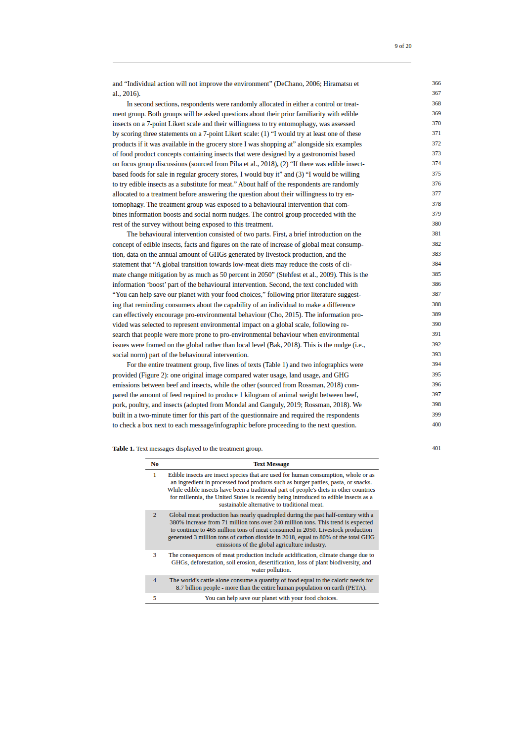9 of 20
and “Individual action will not improve the environment” (DeChano, 2006; Hiramatsu et366
al., 2016).367
In second sections, respondents were randomly allocated in either a control or treat-368
ment group. Both groups will be asked questions about their prior familiarity with edible369
insects on a 7-point Likert scale and their willingness to try entomophagy, was assessed370
by scoring three statements on a 7-point Likert scale: (1) “I would try at least one of these371
products if it was available in the grocery store I was shopping at” alongside six examples372
of food product concepts containing insects that were designed by a gastronomist based373
on focus group discussions (sourced from Piha et al., 2018), (2) “If there was edible insect-374
based foods for sale in regular grocery stores, I would buy it” and (3) “I would be willing375
to try edible insects as a substitute for meat.” About half of the respondents are randomly376
allocated to a treatment before answering the question about their willingness to try en-377
tomophagy. The treatment group was exposed to a behavioural intervention that com-378
bines information boosts and social norm nudges. The control group proceeded with the379
rest of the survey without being exposed to this treatment.380
The behavioural intervention consisted of two parts. First, a brief introduction on the381
concept of edible insects, facts and figures on the rate of increase of global meat consump-382
tion, data on the annual amount of GHGs generated by livestock production, and the383
statement that “A global transition towards low-meat diets may reduce the costs of cli-384
mate change mitigation by as much as 50 percent in 2050” (Stehfest et al., 2009). This is the385
information ‘boost’ part of the behavioural intervention. Second, the text concluded with386
“You can help save our planet with your food choices,” following prior literature suggest-387
ing that reminding consumers about the capability of an individual to make a difference388
can effectively encourage pro-environmental behaviour (Cho, 2015). The information pro-389
vided was selected to represent environmental impact on a global scale, following re-390
search that people were more prone to pro-environmental behaviour when environmental391
issues were framed on the global rather than local level (Bak, 2018). This is the nudge (i.e.,392
social norm) part of the behavioural intervention.393
For the entire treatment group, five lines of texts (Table 1) and two infographics were394
provided (Figure 2): one original image compared water usage, land usage, and GHG395
emissions between beef and insects, while the other (sourced from Rossman, 2018) com-396
pared the amount of feed required to produce 1 kilogram of animal weight between beef,397
pork, poultry, and insects (adopted from Mondal and Ganguly, 2019; Rossman, 2018). We398
built in a two-minute timer for this part of the questionnaire and required the respondents399
to check a box next to each message/infographic before proceeding to the next question.400
Table 1. Text messages displayed to the treatment group. 401
| No | Text Message |
| --- | --- |
| 1 | Edible insects are insect species that are used for human consumption, whole or as an ingredient in processed food products such as burger patties, pasta, or snacks. While edible insects have been a traditional part of people's diets in other countries for millennia, the United States is recently being introduced to edible insects as a sustainable alternative to traditional meat. |
| 2 | Global meat production has nearly quadrupled during the past half-century with a 380% increase from 71 million tons over 240 million tons. This trend is expected to continue to 465 million tons of meat consumed in 2050. Livestock production generated 3 million tons of carbon dioxide in 2018, equal to 80% of the total GHG emissions of the global agriculture industry. |
| 3 | The consequences of meat production include acidification, climate change due to GHGs, deforestation, soil erosion, desertification, loss of plant biodiversity, and water pollution. |
| 4 | The world's cattle alone consume a quantity of food equal to the caloric needs for 8.7 billion people - more than the entire human population on earth (PETA). |
| 5 | You can help save our planet with your food choices. |